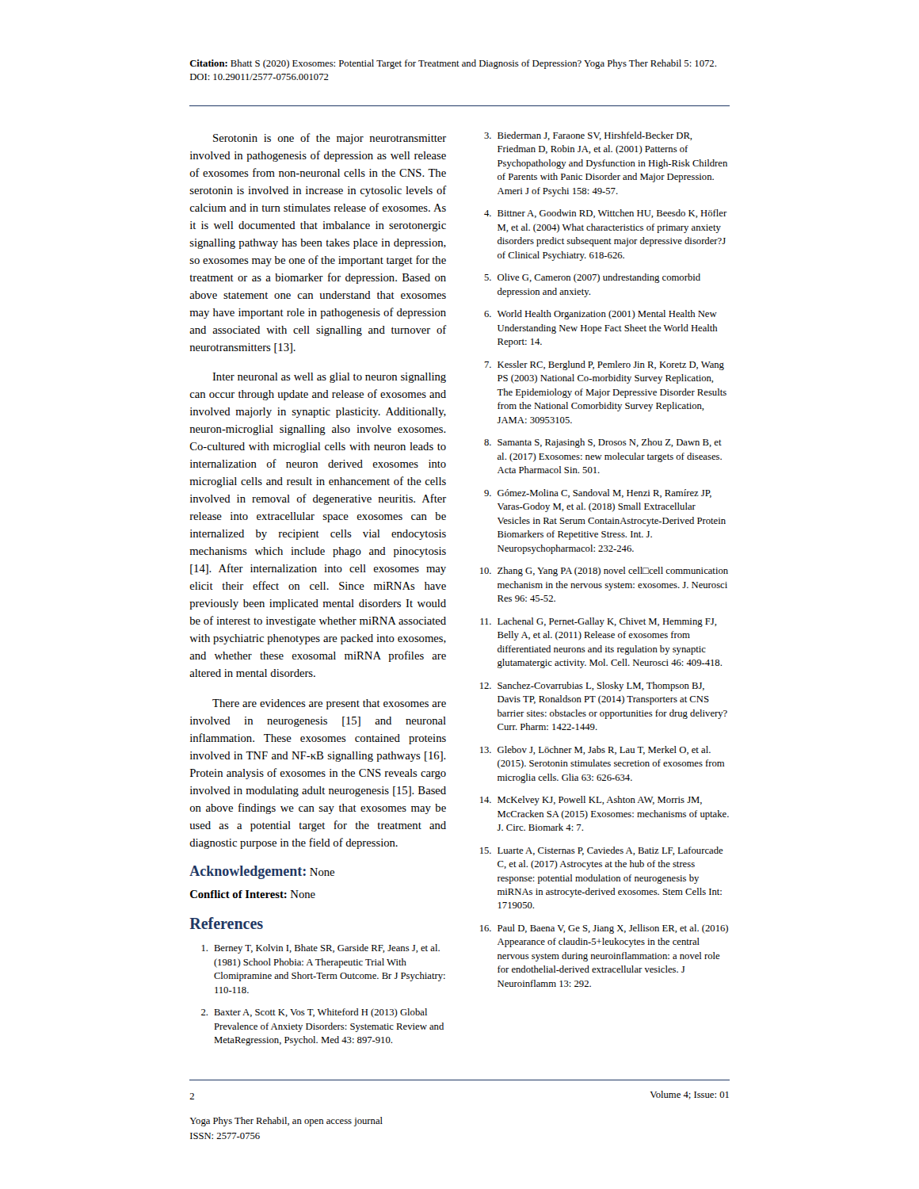Citation: Bhatt S (2020) Exosomes: Potential Target for Treatment and Diagnosis of Depression? Yoga Phys Ther Rehabil 5: 1072. DOI: 10.29011/2577-0756.001072
Serotonin is one of the major neurotransmitter involved in pathogenesis of depression as well release of exosomes from non-neuronal cells in the CNS. The serotonin is involved in increase in cytosolic levels of calcium and in turn stimulates release of exosomes. As it is well documented that imbalance in serotonergic signalling pathway has been takes place in depression, so exosomes may be one of the important target for the treatment or as a biomarker for depression. Based on above statement one can understand that exosomes may have important role in pathogenesis of depression and associated with cell signalling and turnover of neurotransmitters [13].
Inter neuronal as well as glial to neuron signalling can occur through update and release of exosomes and involved majorly in synaptic plasticity. Additionally, neuron-microglial signalling also involve exosomes. Co-cultured with microglial cells with neuron leads to internalization of neuron derived exosomes into microglial cells and result in enhancement of the cells involved in removal of degenerative neuritis. After release into extracellular space exosomes can be internalized by recipient cells vial endocytosis mechanisms which include phago and pinocytosis [14]. After internalization into cell exosomes may elicit their effect on cell. Since miRNAs have previously been implicated mental disorders It would be of interest to investigate whether miRNA associated with psychiatric phenotypes are packed into exosomes, and whether these exosomal miRNA profiles are altered in mental disorders.
There are evidences are present that exosomes are involved in neurogenesis [15] and neuronal inflammation. These exosomes contained proteins involved in TNF and NF-κB signalling pathways [16]. Protein analysis of exosomes in the CNS reveals cargo involved in modulating adult neurogenesis [15]. Based on above findings we can say that exosomes may be used as a potential target for the treatment and diagnostic purpose in the field of depression.
Acknowledgement: None
Conflict of Interest: None
References
Berney T, Kolvin I, Bhate SR, Garside RF, Jeans J, et al. (1981) School Phobia: A Therapeutic Trial With Clomipramine and Short-Term Outcome. Br J Psychiatry: 110-118.
Baxter A, Scott K, Vos T, Whiteford H (2013) Global Prevalence of Anxiety Disorders: Systematic Review and MetaRegression, Psychol. Med 43: 897-910.
Biederman J, Faraone SV, Hirshfeld-Becker DR, Friedman D, Robin JA, et al. (2001) Patterns of Psychopathology and Dysfunction in High-Risk Children of Parents with Panic Disorder and Major Depression. Ameri J of Psychi 158: 49-57.
Bittner A, Goodwin RD, Wittchen HU, Beesdo K, Höfler M, et al. (2004) What characteristics of primary anxiety disorders predict subsequent major depressive disorder?J of Clinical Psychiatry. 618-626.
Olive G, Cameron (2007) undrestanding comorbid depression and anxiety.
World Health Organization (2001) Mental Health New Understanding New Hope Fact Sheet the World Health Report: 14.
Kessler RC, Berglund P, Pemlero Jin R, Koretz D, Wang PS (2003) National Co-morbidity Survey Replication, The Epidemiology of Major Depressive Disorder Results from the National Comorbidity Survey Replication, JAMA: 30953105.
Samanta S, Rajasingh S, Drosos N, Zhou Z, Dawn B, et al. (2017) Exosomes: new molecular targets of diseases. Acta Pharmacol Sin. 501.
Gómez-Molina C, Sandoval M, Henzi R, Ramírez JP, Varas-Godoy M, et al. (2018) Small Extracellular Vesicles in Rat Serum ContainAstrocyte-Derived Protein Biomarkers of Repetitive Stress. Int. J. Neuropsychopharmacol: 232-246.
Zhang G, Yang PA (2018) novel cell□cell communication mechanism in the nervous system: exosomes. J. Neurosci Res 96: 45-52.
Lachenal G, Pernet-Gallay K, Chivet M, Hemming FJ, Belly A, et al. (2011) Release of exosomes from differentiated neurons and its regulation by synaptic glutamatergic activity. Mol. Cell. Neurosci 46: 409-418.
Sanchez-Covarrubias L, Slosky LM, Thompson BJ, Davis TP, Ronaldson PT (2014) Transporters at CNS barrier sites: obstacles or opportunities for drug delivery? Curr. Pharm: 1422-1449.
Glebov J, Löchner M, Jabs R, Lau T, Merkel O, et al. (2015). Serotonin stimulates secretion of exosomes from microglia cells. Glia 63: 626-634.
McKelvey KJ, Powell KL, Ashton AW, Morris JM, McCracken SA (2015) Exosomes: mechanisms of uptake. J. Circ. Biomark 4: 7.
Luarte A, Cisternas P, Caviedes A, Batiz LF, Lafourcade C, et al. (2017) Astrocytes at the hub of the stress response: potential modulation of neurogenesis by miRNAs in astrocyte-derived exosomes. Stem Cells Int: 1719050.
Paul D, Baena V, Ge S, Jiang X, Jellison ER, et al. (2016) Appearance of claudin-5+leukocytes in the central nervous system during neuroinflammation: a novel role for endothelial-derived extracellular vesicles. J Neuroinflamm 13: 292.
2
Yoga Phys Ther Rehabil, an open access journal
ISSN: 2577-0756
Volume 4; Issue: 01